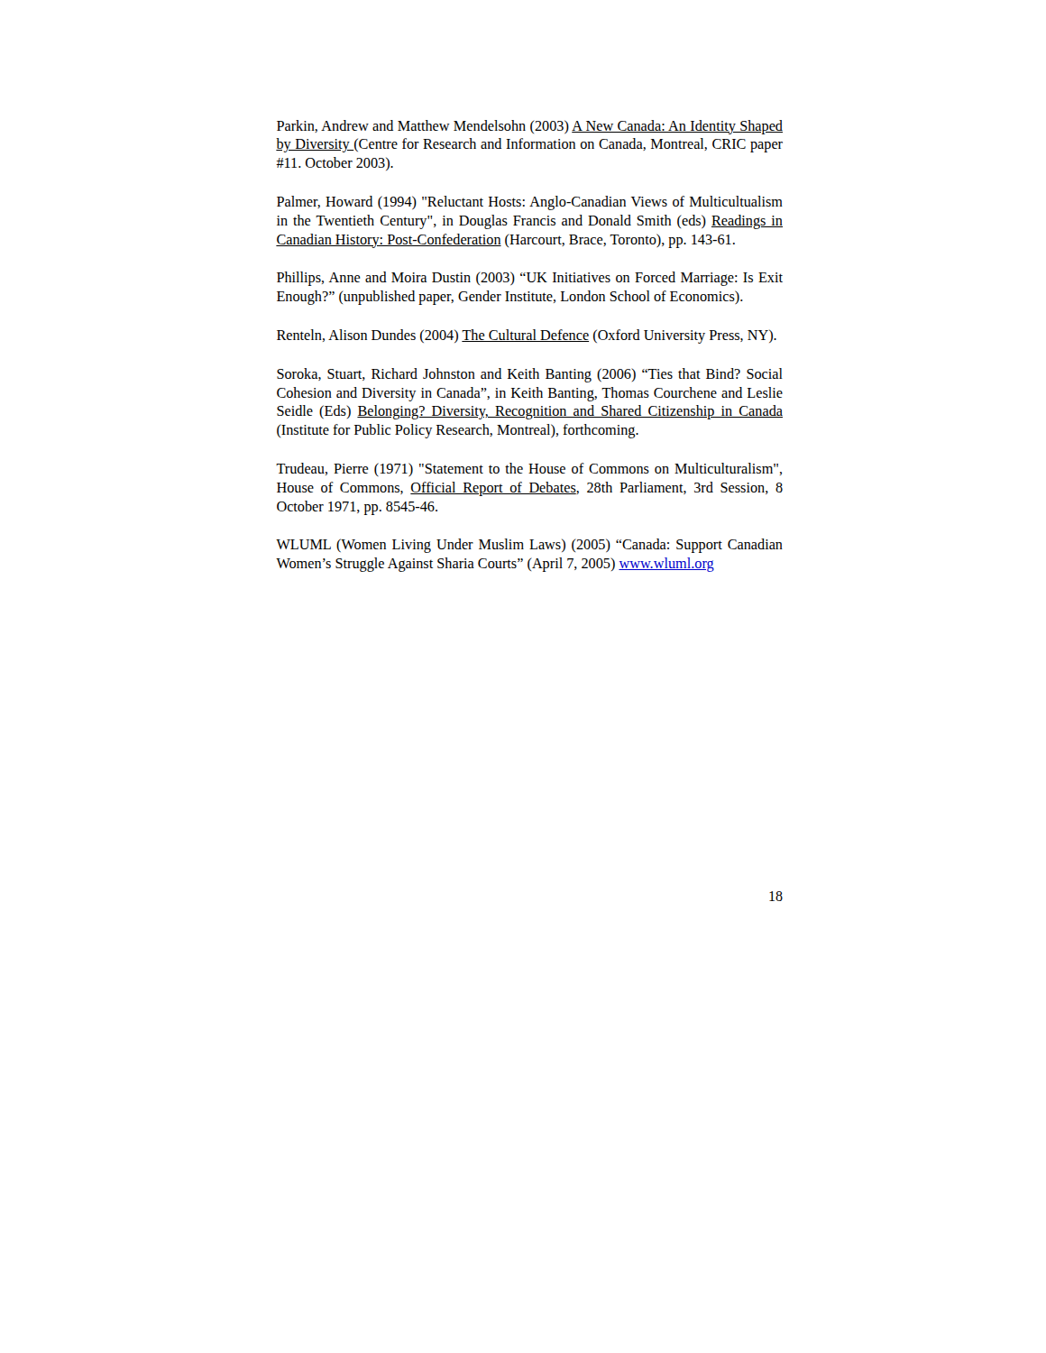Parkin, Andrew and Matthew Mendelsohn (2003) A New Canada: An Identity Shaped by Diversity (Centre for Research and Information on Canada, Montreal, CRIC paper #11. October 2003).
Palmer, Howard (1994) "Reluctant Hosts: Anglo-Canadian Views of Multicultualism in the Twentieth Century", in Douglas Francis and Donald Smith (eds) Readings in Canadian History: Post-Confederation (Harcourt, Brace, Toronto), pp. 143-61.
Phillips, Anne and Moira Dustin (2003) “UK Initiatives on Forced Marriage: Is Exit Enough?” (unpublished paper, Gender Institute, London School of Economics).
Renteln, Alison Dundes (2004) The Cultural Defence (Oxford University Press, NY).
Soroka, Stuart, Richard Johnston and Keith Banting (2006) “Ties that Bind? Social Cohesion and Diversity in Canada”, in Keith Banting, Thomas Courchene and Leslie Seidle (Eds) Belonging? Diversity, Recognition and Shared Citizenship in Canada (Institute for Public Policy Research, Montreal), forthcoming.
Trudeau, Pierre (1971) "Statement to the House of Commons on Multiculturalism", House of Commons, Official Report of Debates, 28th Parliament, 3rd Session, 8 October 1971, pp. 8545-46.
WLUML (Women Living Under Muslim Laws) (2005) “Canada: Support Canadian Women’s Struggle Against Sharia Courts” (April 7, 2005) www.wluml.org
18